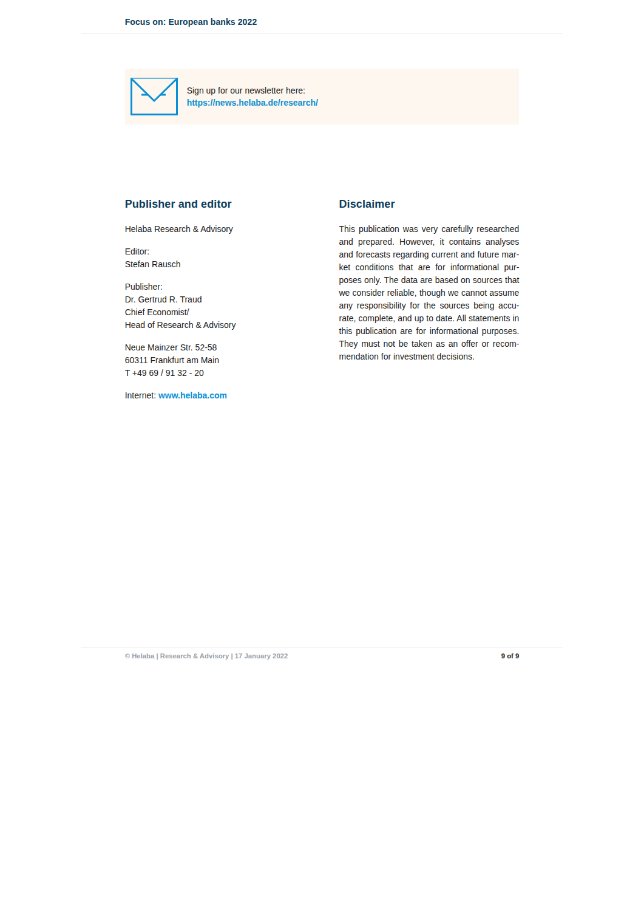Focus on: European banks 2022
Sign up for our newsletter here:
https://news.helaba.de/research/
Publisher and editor
Helaba Research & Advisory
Editor:
Stefan Rausch
Publisher:
Dr. Gertrud R. Traud
Chief Economist/
Head of Research & Advisory
Neue Mainzer Str. 52-58
60311 Frankfurt am Main
T +49 69 / 91 32 - 20
Internet: www.helaba.com
Disclaimer
This publication was very carefully researched and prepared. However, it contains analyses and forecasts regarding current and future market conditions that are for informational purposes only. The data are based on sources that we consider reliable, though we cannot assume any responsibility for the sources being accurate, complete, and up to date. All statements in this publication are for informational purposes. They must not be taken as an offer or recommendation for investment decisions.
© Helaba | Research & Advisory | 17 January 2022
9 of 9